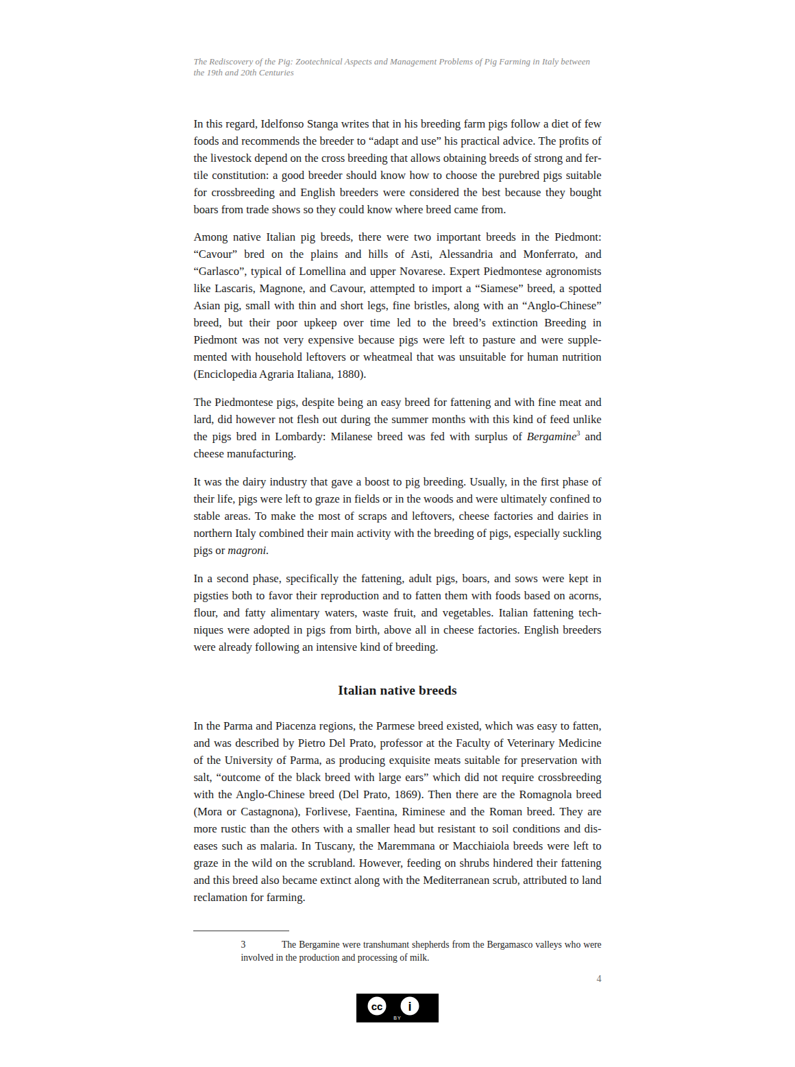The Rediscovery of the Pig: Zootechnical Aspects and Management Problems of Pig Farming in Italy between the 19th and 20th Centuries
In this regard, Idelfonso Stanga writes that in his breeding farm pigs follow a diet of few foods and recommends the breeder to “adapt and use” his practical advice. The profits of the livestock depend on the cross breeding that allows obtaining breeds of strong and fertile constitution: a good breeder should know how to choose the purebred pigs suitable for crossbreeding and English breeders were considered the best because they bought boars from trade shows so they could know where breed came from.
Among native Italian pig breeds, there were two important breeds in the Piedmont: “Cavour” bred on the plains and hills of Asti, Alessandria and Monferrato, and “Garlasco”, typical of Lomellina and upper Novarese. Expert Piedmontese agronomists like Lascaris, Magnone, and Cavour, attempted to import a “Siamese” breed, a spotted Asian pig, small with thin and short legs, fine bristles, along with an “Anglo-Chinese” breed, but their poor upkeep over time led to the breed’s extinction Breeding in Piedmont was not very expensive because pigs were left to pasture and were supplemented with household leftovers or wheatmeal that was unsuitable for human nutrition (Enciclopedia Agraria Italiana, 1880).
The Piedmontese pigs, despite being an easy breed for fattening and with fine meat and lard, did however not flesh out during the summer months with this kind of feed unlike the pigs bred in Lombardy: Milanese breed was fed with surplus of Bergamine3 and cheese manufacturing.
It was the dairy industry that gave a boost to pig breeding. Usually, in the first phase of their life, pigs were left to graze in fields or in the woods and were ultimately confined to stable areas. To make the most of scraps and leftovers, cheese factories and dairies in northern Italy combined their main activity with the breeding of pigs, especially suckling pigs or magroni.
In a second phase, specifically the fattening, adult pigs, boars, and sows were kept in pigsties both to favor their reproduction and to fatten them with foods based on acorns, flour, and fatty alimentary waters, waste fruit, and vegetables. Italian fattening techniques were adopted in pigs from birth, above all in cheese factories. English breeders were already following an intensive kind of breeding.
Italian native breeds
In the Parma and Piacenza regions, the Parmese breed existed, which was easy to fatten, and was described by Pietro Del Prato, professor at the Faculty of Veterinary Medicine of the University of Parma, as producing exquisite meats suitable for preservation with salt, “outcome of the black breed with large ears” which did not require crossbreeding with the Anglo-Chinese breed (Del Prato, 1869). Then there are the Romagnola breed (Mora or Castagnona), Forlivese, Faentina, Riminese and the Roman breed. They are more rustic than the others with a smaller head but resistant to soil conditions and diseases such as malaria. In Tuscany, the Maremmana or Macchiaiola breeds were left to graze in the wild on the scrubland. However, feeding on shrubs hindered their fattening and this breed also became extinct along with the Mediterranean scrub, attributed to land reclamation for farming.
3 The Bergamine were transhumant shepherds from the Bergamasco valleys who were involved in the production and processing of milk.
4
cc i BY